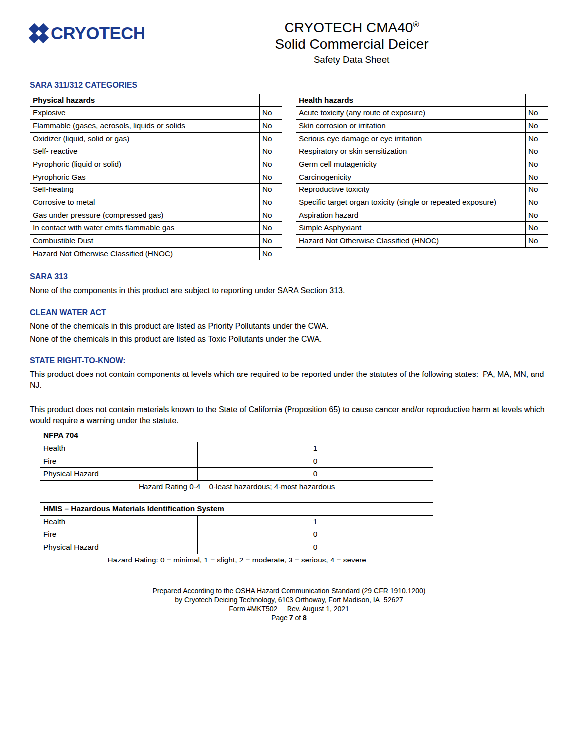CRYOTECH
CRYOTECH CMA40®
Solid Commercial Deicer
Safety Data Sheet
SARA 311/312 CATEGORIES
| Physical hazards | |
| --- | --- |
| Explosive | No |
| Flammable (gases, aerosols, liquids or solids | No |
| Oxidizer (liquid, solid or gas) | No |
| Self- reactive | No |
| Pyrophoric (liquid or solid) | No |
| Pyrophoric Gas | No |
| Self-heating | No |
| Corrosive to metal | No |
| Gas under pressure (compressed gas) | No |
| In contact with water emits flammable gas | No |
| Combustible Dust | No |
| Hazard Not Otherwise Classified (HNOC) | No |
| Health hazards | |
| --- | --- |
| Acute toxicity (any route of exposure) | No |
| Skin corrosion or irritation | No |
| Serious eye damage or eye irritation | No |
| Respiratory or skin sensitization | No |
| Germ cell mutagenicity | No |
| Carcinogenicity | No |
| Reproductive toxicity | No |
| Specific target organ toxicity (single or repeated exposure) | No |
| Aspiration hazard | No |
| Simple Asphyxiant | No |
| Hazard Not Otherwise Classified (HNOC) | No |
SARA 313
None of the components in this product are subject to reporting under SARA Section 313.
CLEAN WATER ACT
None of the chemicals in this product are listed as Priority Pollutants under the CWA.
None of the chemicals in this product are listed as Toxic Pollutants under the CWA.
STATE RIGHT-TO-KNOW:
This product does not contain components at levels which are required to be reported under the statutes of the following states: PA, MA, MN, and NJ.
This product does not contain materials known to the State of California (Proposition 65) to cause cancer and/or reproductive harm at levels which would require a warning under the statute.
| NFPA 704 |
| --- |
| Health | 1 |
| Fire | 0 |
| Physical Hazard | 0 |
| Hazard Rating 0-4 0-least hazardous; 4-most hazardous |
| HMIS – Hazardous Materials Identification System |
| --- |
| Health | 1 |
| Fire | 0 |
| Physical Hazard | 0 |
| Hazard Rating: 0 = minimal, 1 = slight, 2 = moderate, 3 = serious, 4 = severe |
Prepared According to the OSHA Hazard Communication Standard (29 CFR 1910.1200)
by Cryotech Deicing Technology, 6103 Orthoway, Fort Madison, IA 52627
Form #MKT502 Rev. August 1, 2021
Page 7 of 8